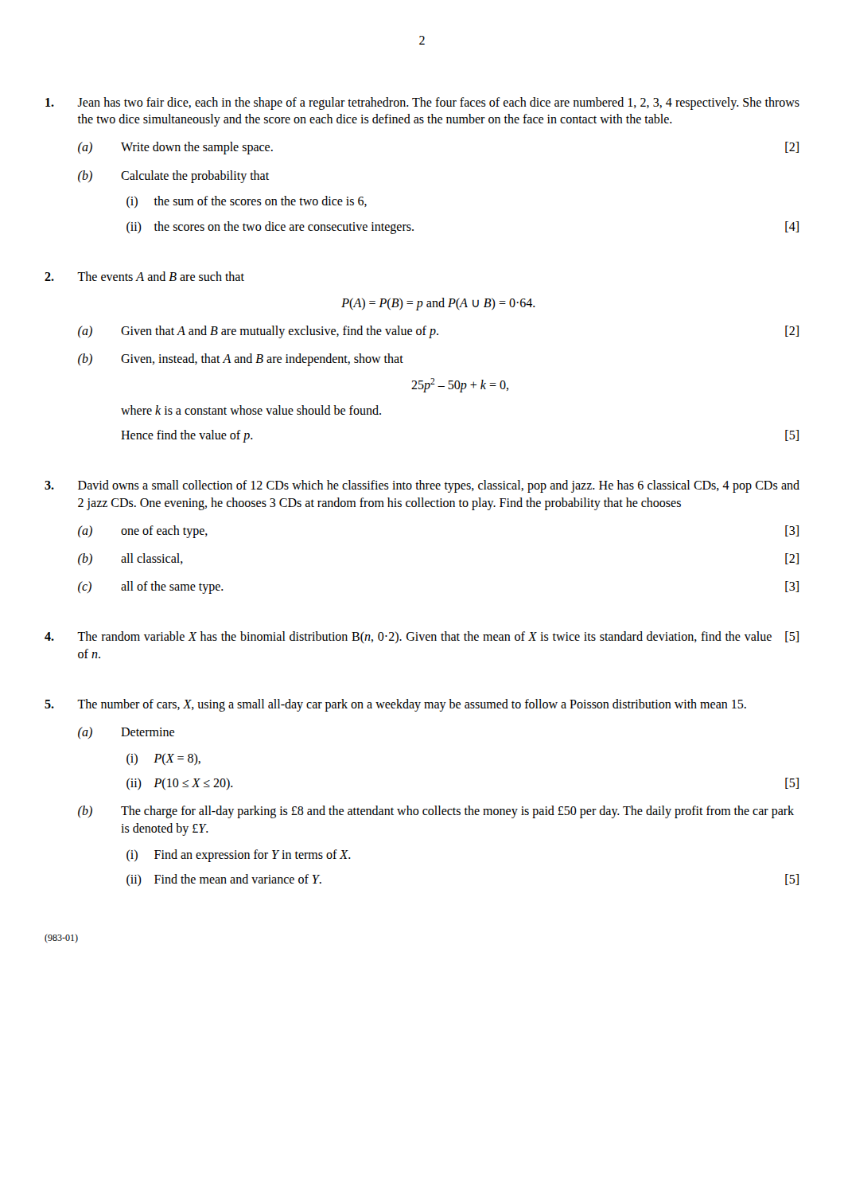2
1.
Jean has two fair dice, each in the shape of a regular tetrahedron. The four faces of each dice are numbered 1, 2, 3, 4 respectively. She throws the two dice simultaneously and the score on each dice is defined as the number on the face in contact with the table.
(a) [2] Write down the sample space.
(b) Calculate the probability that
(i) the sum of the scores on the two dice is 6,
(ii) [4] the scores on the two dice are consecutive integers.
2.
The events A and B are such that
P(A) = P(B) = p and P(A ∪ B) = 0·64.
(a) [2] Given that A and B are mutually exclusive, find the value of p.
(b) Given, instead, that A and B are independent, show that
25p2 – 50p + k = 0,
where k is a constant whose value should be found.
[5] Hence find the value of p.
3.
David owns a small collection of 12 CDs which he classifies into three types, classical, pop and jazz. He has 6 classical CDs, 4 pop CDs and 2 jazz CDs. One evening, he chooses 3 CDs at random from his collection to play. Find the probability that he chooses
(a) [3] one of each type,
(b) [2] all classical,
(c) [3] all of the same type.
4.
[5] The random variable X has the binomial distribution B(n, 0·2). Given that the mean of X is twice its standard deviation, find the value of n.
5.
The number of cars, X, using a small all-day car park on a weekday may be assumed to follow a Poisson distribution with mean 15.
(a) Determine
(i) P(X = 8),
(ii) [5] P(10 ≤ X ≤ 20).
(b) The charge for all-day parking is £8 and the attendant who collects the money is paid £50 per day. The daily profit from the car park is denoted by £Y.
(i) Find an expression for Y in terms of X.
(ii) [5] Find the mean and variance of Y.
(983-01)